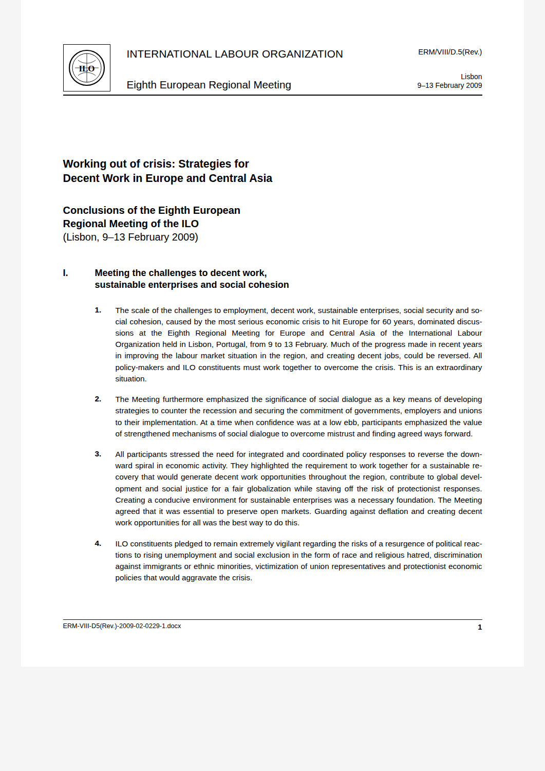ILO
INTERNATIONAL LABOUR ORGANIZATION
Eighth European Regional Meeting
ERM/VIII/D.5(Rev.)
Lisbon
9–13 February 2009
Working out of crisis: Strategies for
Decent Work in Europe and Central Asia
Conclusions of the Eighth European
Regional Meeting of the ILO
(Lisbon, 9–13 February 2009)
I.
Meeting the challenges to decent work, sustainable enterprises and social cohesion
The scale of the challenges to employment, decent work, sustainable enterprises, social security and social cohesion, caused by the most serious economic crisis to hit Europe for 60 years, dominated discussions at the Eighth Regional Meeting for Europe and Central Asia of the International Labour Organization held in Lisbon, Portugal, from 9 to 13 February. Much of the progress made in recent years in improving the labour market situation in the region, and creating decent jobs, could be reversed. All policy-makers and ILO constituents must work together to overcome the crisis. This is an extraordinary situation.
The Meeting furthermore emphasized the significance of social dialogue as a key means of developing strategies to counter the recession and securing the commitment of governments, employers and unions to their implementation. At a time when confidence was at a low ebb, participants emphasized the value of strengthened mechanisms of social dialogue to overcome mistrust and finding agreed ways forward.
All participants stressed the need for integrated and coordinated policy responses to reverse the downward spiral in economic activity. They highlighted the requirement to work together for a sustainable recovery that would generate decent work opportunities throughout the region, contribute to global development and social justice for a fair globalization while staving off the risk of protectionist responses. Creating a conducive environment for sustainable enterprises was a necessary foundation. The Meeting agreed that it was essential to preserve open markets. Guarding against deflation and creating decent work opportunities for all was the best way to do this.
ILO constituents pledged to remain extremely vigilant regarding the risks of a resurgence of political reactions to rising unemployment and social exclusion in the form of race and religious hatred, discrimination against immigrants or ethnic minorities, victimization of union representatives and protectionist economic policies that would aggravate the crisis.
ERM-VIII-D5(Rev.)-2009-02-0229-1.docx
1